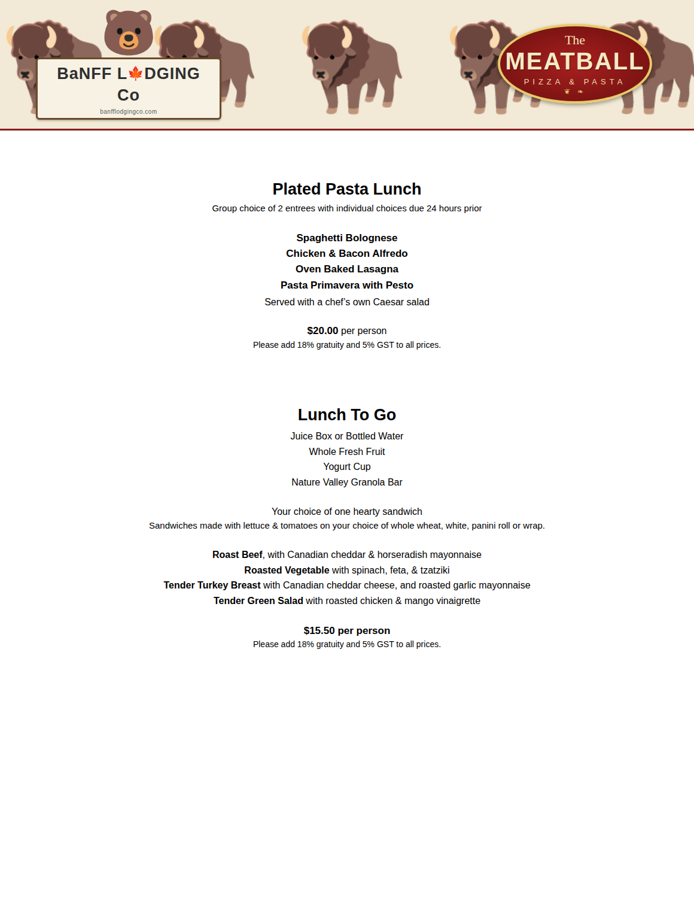🦬🦬🦬🦬🦬🦬🦬🦬
🐻
Ba NFF L🍁DGING Co
banfflodgingco.com
The
MEATBALL
PIZZA & PASTA
❦ ❧
Plated Pasta Lunch
Group choice of 2 entrees with individual choices due 24 hours prior
Spaghetti Bolognese
Chicken & Bacon Alfredo
Oven Baked Lasagna
Pasta Primavera with Pesto
Served with a chef’s own Caesar salad
$20.00 per person
Please add 18% gratuity and 5% GST to all prices.
Lunch To Go
Juice Box or Bottled Water
Whole Fresh Fruit
Yogurt Cup
Nature Valley Granola Bar
Your choice of one hearty sandwich
Sandwiches made with lettuce & tomatoes on your choice of whole wheat, white, panini roll or wrap.
Roast Beef, with Canadian cheddar & horseradish mayonnaise
Roasted Vegetable with spinach, feta, & tzatziki
Tender Turkey Breast with Canadian cheddar cheese, and roasted garlic mayonnaise
Tender Green Salad with roasted chicken & mango vinaigrette
$15.50 per person
Please add 18% gratuity and 5% GST to all prices.